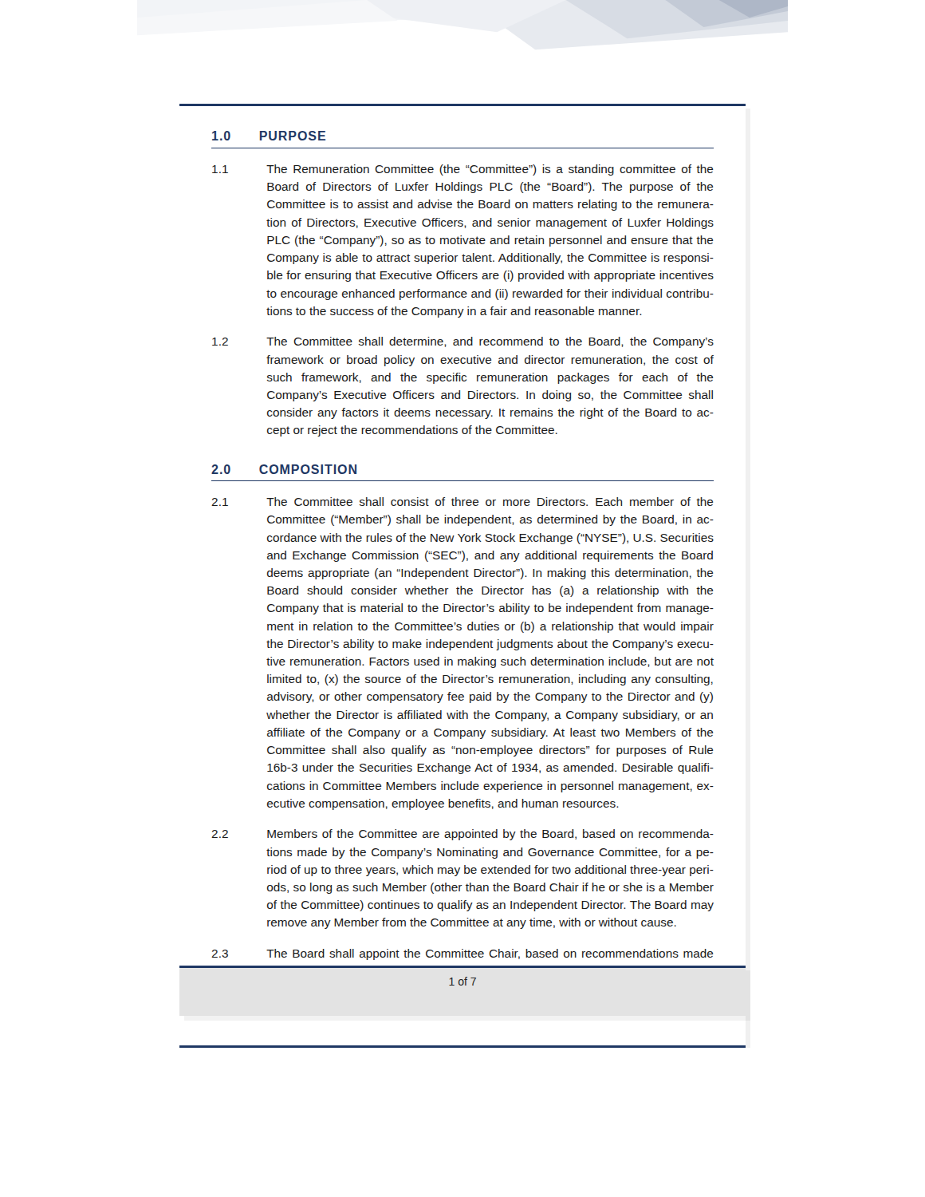1.0 PURPOSE
1.1
The Remuneration Committee (the “Committee”) is a standing committee of the Board of Directors of Luxfer Holdings PLC (the “Board”). The purpose of the Committee is to assist and advise the Board on matters relating to the remuneration of Directors, Executive Officers, and senior management of Luxfer Holdings PLC (the “Company”), so as to motivate and retain personnel and ensure that the Company is able to attract superior talent. Additionally, the Committee is responsible for ensuring that Executive Officers are (i) provided with appropriate incentives to encourage enhanced performance and (ii) rewarded for their individual contributions to the success of the Company in a fair and reasonable manner.
1.2
The Committee shall determine, and recommend to the Board, the Company’s framework or broad policy on executive and director remuneration, the cost of such framework, and the specific remuneration packages for each of the Company’s Executive Officers and Directors. In doing so, the Committee shall consider any factors it deems necessary. It remains the right of the Board to accept or reject the recommendations of the Committee.
2.0 COMPOSITION
2.1
The Committee shall consist of three or more Directors. Each member of the Committee (“Member”) shall be independent, as determined by the Board, in accordance with the rules of the New York Stock Exchange (“NYSE”), U.S. Securities and Exchange Commission (“SEC”), and any additional requirements the Board deems appropriate (an “Independent Director”). In making this determination, the Board should consider whether the Director has (a) a relationship with the Company that is material to the Director’s ability to be independent from management in relation to the Committee’s duties or (b) a relationship that would impair the Director’s ability to make independent judgments about the Company’s executive remuneration. Factors used in making such determination include, but are not limited to, (x) the source of the Director’s remuneration, including any consulting, advisory, or other compensatory fee paid by the Company to the Director and (y) whether the Director is affiliated with the Company, a Company subsidiary, or an affiliate of the Company or a Company subsidiary. At least two Members of the Committee shall also qualify as “non-employee directors” for purposes of Rule 16b-3 under the Securities Exchange Act of 1934, as amended. Desirable qualifications in Committee Members include experience in personnel management, executive compensation, employee benefits, and human resources.
2.2
Members of the Committee are appointed by the Board, based on recommendations made by the Company’s Nominating and Governance Committee, for a period of up to three years, which may be extended for two additional three-year periods, so long as such Member (other than the Board Chair if he or she is a Member of the Committee) continues to qualify as an Independent Director. The Board may remove any Member from the Committee at any time, with or without cause.
2.3
The Board shall appoint the Committee Chair, based on recommendations made by the Company’s Nominating and Governance Committee. The Board Chair may be a Member of the Committee if he or she is an Independent Director.
1 of 7